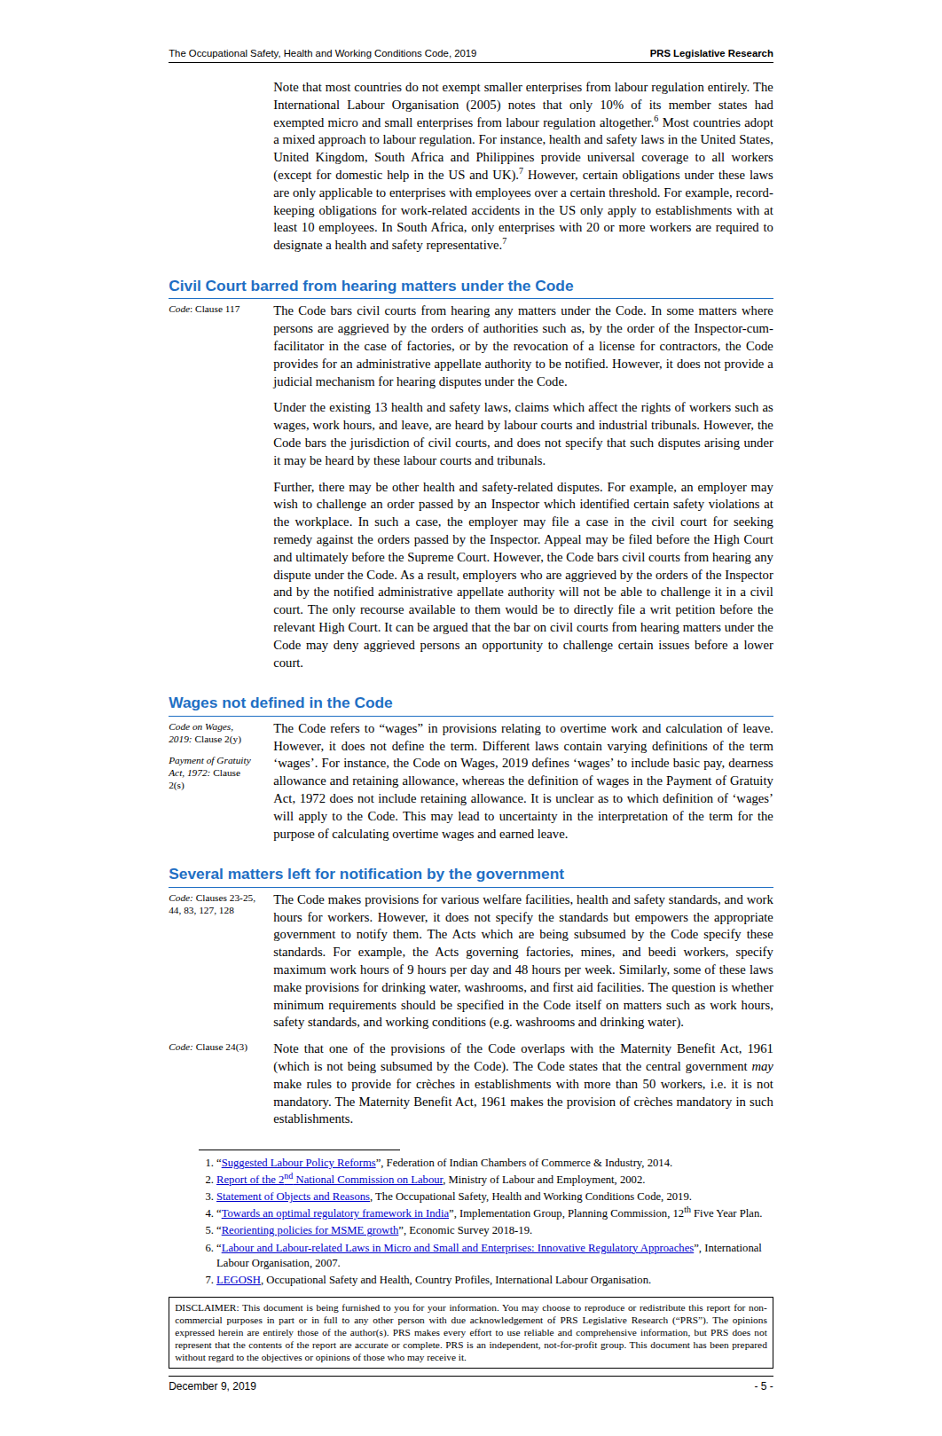The Occupational Safety, Health and Working Conditions Code, 2019
PRS Legislative Research
Note that most countries do not exempt smaller enterprises from labour regulation entirely. The International Labour Organisation (2005) notes that only 10% of its member states had exempted micro and small enterprises from labour regulation altogether.6 Most countries adopt a mixed approach to labour regulation. For instance, health and safety laws in the United States, United Kingdom, South Africa and Philippines provide universal coverage to all workers (except for domestic help in the US and UK).7 However, certain obligations under these laws are only applicable to enterprises with employees over a certain threshold. For example, record-keeping obligations for work-related accidents in the US only apply to establishments with at least 10 employees. In South Africa, only enterprises with 20 or more workers are required to designate a health and safety representative.7
Civil Court barred from hearing matters under the Code
Code: Clause 117
The Code bars civil courts from hearing any matters under the Code. In some matters where persons are aggrieved by the orders of authorities such as, by the order of the Inspector-cum-facilitator in the case of factories, or by the revocation of a license for contractors, the Code provides for an administrative appellate authority to be notified. However, it does not provide a judicial mechanism for hearing disputes under the Code.
Under the existing 13 health and safety laws, claims which affect the rights of workers such as wages, work hours, and leave, are heard by labour courts and industrial tribunals. However, the Code bars the jurisdiction of civil courts, and does not specify that such disputes arising under it may be heard by these labour courts and tribunals.
Further, there may be other health and safety-related disputes. For example, an employer may wish to challenge an order passed by an Inspector which identified certain safety violations at the workplace. In such a case, the employer may file a case in the civil court for seeking remedy against the orders passed by the Inspector. Appeal may be filed before the High Court and ultimately before the Supreme Court. However, the Code bars civil courts from hearing any dispute under the Code. As a result, employers who are aggrieved by the orders of the Inspector and by the notified administrative appellate authority will not be able to challenge it in a civil court. The only recourse available to them would be to directly file a writ petition before the relevant High Court. It can be argued that the bar on civil courts from hearing matters under the Code may deny aggrieved persons an opportunity to challenge certain issues before a lower court.
Wages not defined in the Code
Code on Wages, 2019: Clause 2(y)
Payment of Gratuity Act, 1972: Clause 2(s)
The Code refers to “wages” in provisions relating to overtime work and calculation of leave. However, it does not define the term. Different laws contain varying definitions of the term ‘wages’. For instance, the Code on Wages, 2019 defines ‘wages’ to include basic pay, dearness allowance and retaining allowance, whereas the definition of wages in the Payment of Gratuity Act, 1972 does not include retaining allowance. It is unclear as to which definition of ‘wages’ will apply to the Code. This may lead to uncertainty in the interpretation of the term for the purpose of calculating overtime wages and earned leave.
Several matters left for notification by the government
Code: Clauses 23-25, 44, 83, 127, 128
The Code makes provisions for various welfare facilities, health and safety standards, and work hours for workers. However, it does not specify the standards but empowers the appropriate government to notify them. The Acts which are being subsumed by the Code specify these standards. For example, the Acts governing factories, mines, and beedi workers, specify maximum work hours of 9 hours per day and 48 hours per week. Similarly, some of these laws make provisions for drinking water, washrooms, and first aid facilities. The question is whether minimum requirements should be specified in the Code itself on matters such as work hours, safety standards, and working conditions (e.g. washrooms and drinking water).
Code: Clause 24(3)
Note that one of the provisions of the Code overlaps with the Maternity Benefit Act, 1961 (which is not being subsumed by the Code). The Code states that the central government may make rules to provide for crèches in establishments with more than 50 workers, i.e. it is not mandatory. The Maternity Benefit Act, 1961 makes the provision of crèches mandatory in such establishments.
“Suggested Labour Policy Reforms”, Federation of Indian Chambers of Commerce & Industry, 2014.
Report of the 2nd National Commission on Labour, Ministry of Labour and Employment, 2002.
Statement of Objects and Reasons, The Occupational Safety, Health and Working Conditions Code, 2019.
“Towards an optimal regulatory framework in India”, Implementation Group, Planning Commission, 12th Five Year Plan.
“Reorienting policies for MSME growth”, Economic Survey 2018-19.
“Labour and Labour-related Laws in Micro and Small and Enterprises: Innovative Regulatory Approaches”, International Labour Organisation, 2007.
LEGOSH, Occupational Safety and Health, Country Profiles, International Labour Organisation.
DISCLAIMER: This document is being furnished to you for your information. You may choose to reproduce or redistribute this report for non-commercial purposes in part or in full to any other person with due acknowledgement of PRS Legislative Research (“PRS”). The opinions expressed herein are entirely those of the author(s). PRS makes every effort to use reliable and comprehensive information, but PRS does not represent that the contents of the report are accurate or complete. PRS is an independent, not-for-profit group. This document has been prepared without regard to the objectives or opinions of those who may receive it.
December 9, 2019
- 5 -